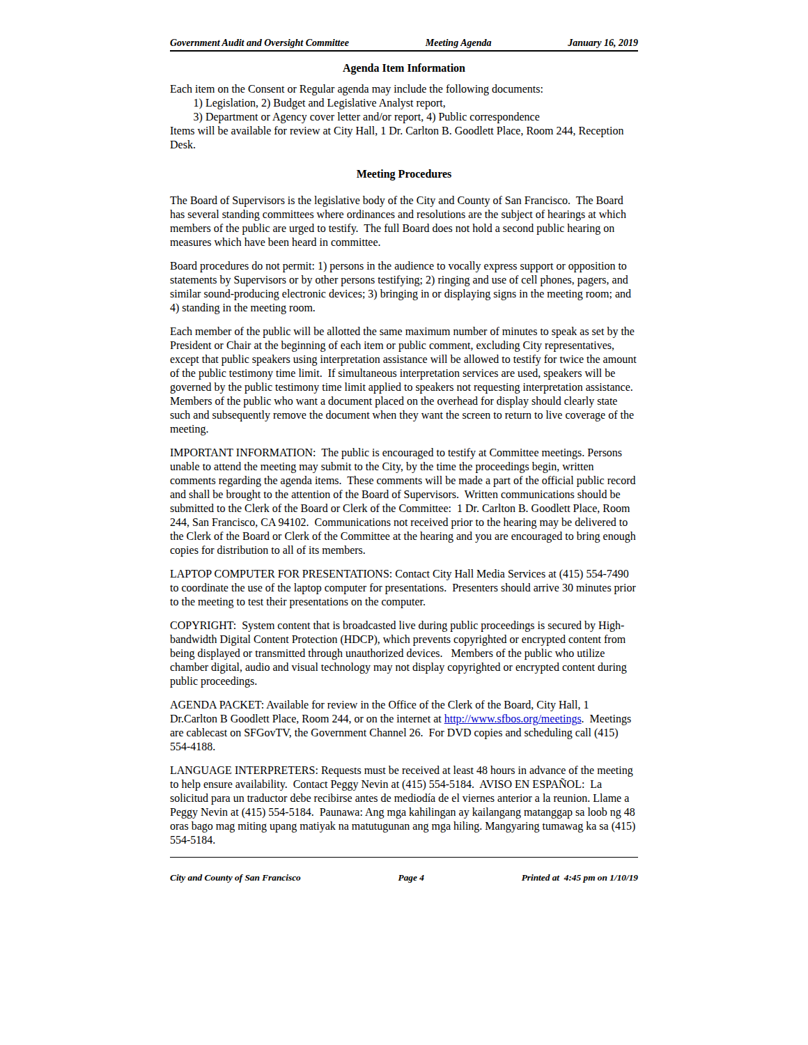Government Audit and Oversight Committee
Meeting Agenda
January 16, 2019
Agenda Item Information
Each item on the Consent or Regular agenda may include the following documents:
1) Legislation, 2) Budget and Legislative Analyst report,
3) Department or Agency cover letter and/or report, 4) Public correspondence
Items will be available for review at City Hall, 1 Dr. Carlton B. Goodlett Place, Room 244, Reception Desk.
Meeting Procedures
The Board of Supervisors is the legislative body of the City and County of San Francisco. The Board has several standing committees where ordinances and resolutions are the subject of hearings at which members of the public are urged to testify. The full Board does not hold a second public hearing on measures which have been heard in committee.
Board procedures do not permit: 1) persons in the audience to vocally express support or opposition to statements by Supervisors or by other persons testifying; 2) ringing and use of cell phones, pagers, and similar sound-producing electronic devices; 3) bringing in or displaying signs in the meeting room; and 4) standing in the meeting room.
Each member of the public will be allotted the same maximum number of minutes to speak as set by the President or Chair at the beginning of each item or public comment, excluding City representatives, except that public speakers using interpretation assistance will be allowed to testify for twice the amount of the public testimony time limit. If simultaneous interpretation services are used, speakers will be governed by the public testimony time limit applied to speakers not requesting interpretation assistance. Members of the public who want a document placed on the overhead for display should clearly state such and subsequently remove the document when they want the screen to return to live coverage of the meeting.
IMPORTANT INFORMATION: The public is encouraged to testify at Committee meetings. Persons unable to attend the meeting may submit to the City, by the time the proceedings begin, written comments regarding the agenda items. These comments will be made a part of the official public record and shall be brought to the attention of the Board of Supervisors. Written communications should be submitted to the Clerk of the Board or Clerk of the Committee: 1 Dr. Carlton B. Goodlett Place, Room 244, San Francisco, CA 94102. Communications not received prior to the hearing may be delivered to the Clerk of the Board or Clerk of the Committee at the hearing and you are encouraged to bring enough copies for distribution to all of its members.
LAPTOP COMPUTER FOR PRESENTATIONS: Contact City Hall Media Services at (415) 554-7490 to coordinate the use of the laptop computer for presentations. Presenters should arrive 30 minutes prior to the meeting to test their presentations on the computer.
COPYRIGHT: System content that is broadcasted live during public proceedings is secured by High-bandwidth Digital Content Protection (HDCP), which prevents copyrighted or encrypted content from being displayed or transmitted through unauthorized devices. Members of the public who utilize chamber digital, audio and visual technology may not display copyrighted or encrypted content during public proceedings.
AGENDA PACKET: Available for review in the Office of the Clerk of the Board, City Hall, 1 Dr.Carlton B Goodlett Place, Room 244, or on the internet at http://www.sfbos.org/meetings. Meetings are cablecast on SFGovTV, the Government Channel 26. For DVD copies and scheduling call (415) 554-4188.
LANGUAGE INTERPRETERS: Requests must be received at least 48 hours in advance of the meeting to help ensure availability. Contact Peggy Nevin at (415) 554-5184. AVISO EN ESPAÑOL: La solicitud para un traductor debe recibirse antes de mediodía de el viernes anterior a la reunion. Llame a Peggy Nevin at (415) 554-5184. Paunawa: Ang mga kahilingan ay kailangang matanggap sa loob ng 48 oras bago mag miting upang matiyak na matutugunan ang mga hiling. Mangyaring tumawag ka sa (415) 554-5184.
City and County of San Francisco
Page 4
Printed at 4:45 pm on 1/10/19